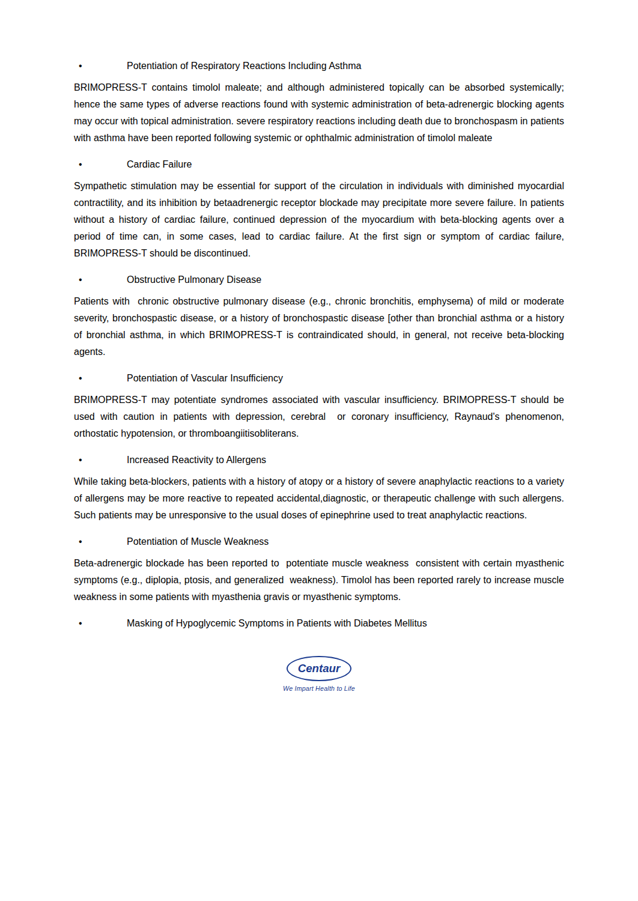Potentiation of Respiratory Reactions Including Asthma
BRIMOPRESS-T contains timolol maleate; and although administered topically can be absorbed systemically; hence the same types of adverse reactions found with systemic administration of beta-adrenergic blocking agents may occur with topical administration. severe respiratory reactions including death due to bronchospasm in patients with asthma have been reported following systemic or ophthalmic administration of timolol maleate
Cardiac Failure
Sympathetic stimulation may be essential for support of the circulation in individuals with diminished myocardial contractility, and its inhibition by betaadrenergic receptor blockade may precipitate more severe failure. In patients without a history of cardiac failure, continued depression of the myocardium with beta-blocking agents over a period of time can, in some cases, lead to cardiac failure. At the first sign or symptom of cardiac failure, BRIMOPRESS-T should be discontinued.
Obstructive Pulmonary Disease
Patients with chronic obstructive pulmonary disease (e.g., chronic bronchitis, emphysema) of mild or moderate severity, bronchospastic disease, or a history of bronchospastic disease [other than bronchial asthma or a history of bronchial asthma, in which BRIMOPRESS-T is contraindicated should, in general, not receive beta-blocking agents.
Potentiation of Vascular Insufficiency
BRIMOPRESS-T may potentiate syndromes associated with vascular insufficiency. BRIMOPRESS-T should be used with caution in patients with depression, cerebral or coronary insufficiency, Raynaud's phenomenon, orthostatic hypotension, or thromboangiitisobliterans.
Increased Reactivity to Allergens
While taking beta-blockers, patients with a history of atopy or a history of severe anaphylactic reactions to a variety of allergens may be more reactive to repeated accidental,diagnostic, or therapeutic challenge with such allergens. Such patients may be unresponsive to the usual doses of epinephrine used to treat anaphylactic reactions.
Potentiation of Muscle Weakness
Beta-adrenergic blockade has been reported to potentiate muscle weakness consistent with certain myasthenic symptoms (e.g., diplopia, ptosis, and generalized weakness). Timolol has been reported rarely to increase muscle weakness in some patients with myasthenia gravis or myasthenic symptoms.
Masking of Hypoglycemic Symptoms in Patients with Diabetes Mellitus
Centaur We Impart Health to Life